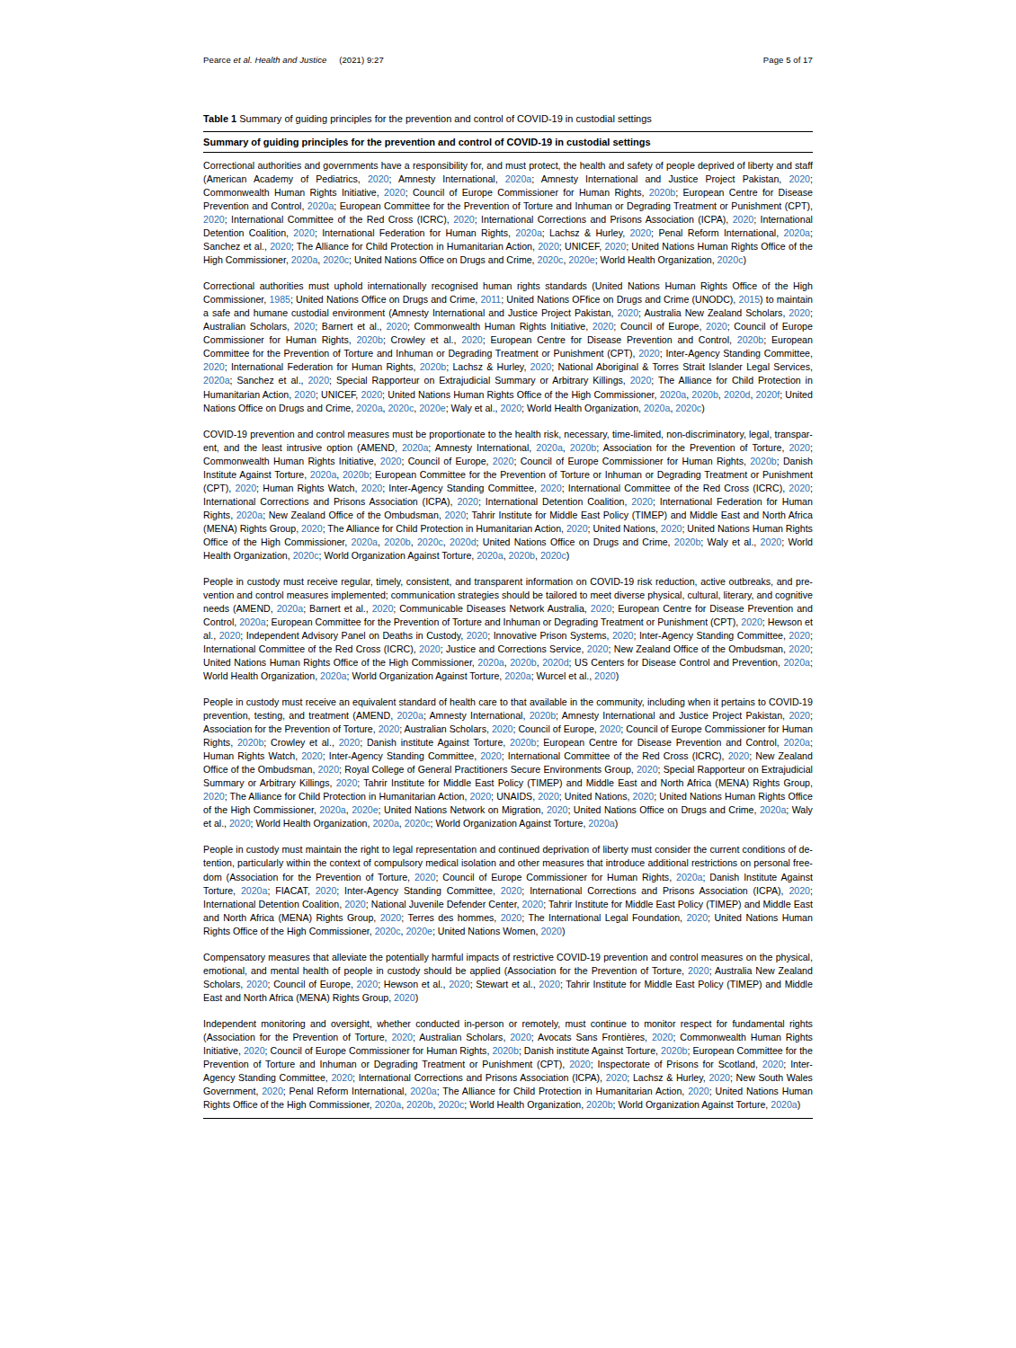Pearce et al. Health and Justice (2021) 9:27
Page 5 of 17
Table 1 Summary of guiding principles for the prevention and control of COVID-19 in custodial settings
| Summary of guiding principles for the prevention and control of COVID-19 in custodial settings |
| --- |
| Correctional authorities and governments have a responsibility for, and must protect, the health and safety of people deprived of liberty and staff (American Academy of Pediatrics, 2020 ; Amnesty International, 2020a ; Amnesty International and Justice Project Pakistan, 2020 ; Commonwealth Human Rights Initiative, 2020 ; Council of Europe Commissioner for Human Rights, 2020b ; European Centre for Disease Prevention and Control, 2020a ; European Committee for the Prevention of Torture and Inhuman or Degrading Treatment or Punishment (CPT), 2020 ; International Committee of the Red Cross (ICRC), 2020 ; International Corrections and Prisons Association (ICPA), 2020 ; International Detention Coalition, 2020 ; International Federation for Human Rights, 2020a ; Lachsz & Hurley, 2020 ; Penal Reform International, 2020a ; Sanchez et al., 2020 ; The Alliance for Child Protection in Humanitarian Action, 2020 ; UNICEF, 2020 ; United Nations Human Rights Office of the High Commissioner, 2020a , 2020c ; United Nations Office on Drugs and Crime, 2020c , 2020e ; World Health Organization, 2020c ) |
| Correctional authorities must uphold internationally recognised human rights standards (United Nations Human Rights Office of the High Commissioner, 1985 ; United Nations Office on Drugs and Crime, 2011 ; United Nations OFfice on Drugs and Crime (UNODC), 2015 ) to maintain a safe and humane custodial environment (Amnesty International and Justice Project Pakistan, 2020 ; Australia New Zealand Scholars, 2020 ; Australian Scholars, 2020 ; Barnert et al., 2020 ; Commonwealth Human Rights Initiative, 2020 ; Council of Europe, 2020 ; Council of Europe Commissioner for Human Rights, 2020b ; Crowley et al., 2020 ; European Centre for Disease Prevention and Control, 2020b ; European Committee for the Prevention of Torture and Inhuman or Degrading Treatment or Punishment (CPT), 2020 ; Inter-Agency Standing Committee, 2020 ; International Federation for Human Rights, 2020b ; Lachsz & Hurley, 2020 ; National Aboriginal & Torres Strait Islander Legal Services, 2020a ; Sanchez et al., 2020 ; Special Rapporteur on Extrajudicial Summary or Arbitrary Killings, 2020 ; The Alliance for Child Protection in Humanitarian Action, 2020 ; UNICEF, 2020 ; United Nations Human Rights Office of the High Commissioner, 2020a , 2020b , 2020d , 2020f ; United Nations Office on Drugs and Crime, 2020a , 2020c , 2020e ; Waly et al., 2020 ; World Health Organization, 2020a , 2020c ) |
| COVID-19 prevention and control measures must be proportionate to the health risk, necessary, time-limited, non-discriminatory, legal, transparent, and the least intrusive option (AMEND, 2020a ; Amnesty International, 2020a , 2020b ; Association for the Prevention of Torture, 2020 ; Commonwealth Human Rights Initiative, 2020 ; Council of Europe, 2020 ; Council of Europe Commissioner for Human Rights, 2020b ; Danish Institute Against Torture, 2020a , 2020b ; European Committee for the Prevention of Torture or Inhuman or Degrading Treatment or Punishment (CPT), 2020 ; Human Rights Watch, 2020 ; Inter-Agency Standing Committee, 2020 ; International Committee of the Red Cross (ICRC), 2020 ; International Corrections and Prisons Association (ICPA), 2020 ; International Detention Coalition, 2020 ; International Federation for Human Rights, 2020a ; New Zealand Office of the Ombudsman, 2020 ; Tahrir Institute for Middle East Policy (TIMEP) and Middle East and North Africa (MENA) Rights Group, 2020 ; The Alliance for Child Protection in Humanitarian Action, 2020 ; United Nations, 2020 ; United Nations Human Rights Office of the High Commissioner, 2020a , 2020b , 2020c , 2020d ; United Nations Office on Drugs and Crime, 2020b ; Waly et al., 2020 ; World Health Organization, 2020c ; World Organization Against Torture, 2020a , 2020b , 2020c ) |
| People in custody must receive regular, timely, consistent, and transparent information on COVID-19 risk reduction, active outbreaks, and prevention and control measures implemented; communication strategies should be tailored to meet diverse physical, cultural, literary, and cognitive needs (AMEND, 2020a ; Barnert et al., 2020 ; Communicable Diseases Network Australia, 2020 ; European Centre for Disease Prevention and Control, 2020a ; European Committee for the Prevention of Torture and Inhuman or Degrading Treatment or Punishment (CPT), 2020 ; Hewson et al., 2020 ; Independent Advisory Panel on Deaths in Custody, 2020 ; Innovative Prison Systems, 2020 ; Inter-Agency Standing Committee, 2020 ; International Committee of the Red Cross (ICRC), 2020 ; Justice and Corrections Service, 2020 ; New Zealand Office of the Ombudsman, 2020 ; United Nations Human Rights Office of the High Commissioner, 2020a , 2020b , 2020d ; US Centers for Disease Control and Prevention, 2020a ; World Health Organization, 2020a ; World Organization Against Torture, 2020a ; Wurcel et al., 2020 ) |
| People in custody must receive an equivalent standard of health care to that available in the community, including when it pertains to COVID-19 prevention, testing, and treatment (AMEND, 2020a ; Amnesty International, 2020b ; Amnesty International and Justice Project Pakistan, 2020 ; Association for the Prevention of Torture, 2020 ; Australian Scholars, 2020 ; Council of Europe, 2020 ; Council of Europe Commissioner for Human Rights, 2020b ; Crowley et al., 2020 ; Danish institute Against Torture, 2020b ; European Centre for Disease Prevention and Control, 2020a ; Human Rights Watch, 2020 ; Inter-Agency Standing Committee, 2020 ; International Committee of the Red Cross (ICRC), 2020 ; New Zealand Office of the Ombudsman, 2020 ; Royal College of General Practitioners Secure Environments Group, 2020 ; Special Rapporteur on Extrajudicial Summary or Arbitrary Killings, 2020 ; Tahrir Institute for Middle East Policy (TIMEP) and Middle East and North Africa (MENA) Rights Group, 2020 ; The Alliance for Child Protection in Humanitarian Action, 2020 ; UNAIDS, 2020 ; United Nations, 2020 ; United Nations Human Rights Office of the High Commissioner, 2020a , 2020e ; United Nations Network on Migration, 2020 ; United Nations Office on Drugs and Crime, 2020a ; Waly et al., 2020 ; World Health Organization, 2020a , 2020c ; World Organization Against Torture, 2020a ) |
| People in custody must maintain the right to legal representation and continued deprivation of liberty must consider the current conditions of detention, particularly within the context of compulsory medical isolation and other measures that introduce additional restrictions on personal freedom (Association for the Prevention of Torture, 2020 ; Council of Europe Commissioner for Human Rights, 2020a ; Danish Institute Against Torture, 2020a ; FIACAT, 2020 ; Inter-Agency Standing Committee, 2020 ; International Corrections and Prisons Association (ICPA), 2020 ; International Detention Coalition, 2020 ; National Juvenile Defender Center, 2020 ; Tahrir Institute for Middle East Policy (TIMEP) and Middle East and North Africa (MENA) Rights Group, 2020 ; Terres des hommes, 2020 ; The International Legal Foundation, 2020 ; United Nations Human Rights Office of the High Commissioner, 2020c , 2020e ; United Nations Women, 2020 ) |
| Compensatory measures that alleviate the potentially harmful impacts of restrictive COVID-19 prevention and control measures on the physical, emotional, and mental health of people in custody should be applied (Association for the Prevention of Torture, 2020 ; Australia New Zealand Scholars, 2020 ; Council of Europe, 2020 ; Hewson et al., 2020 ; Stewart et al., 2020 ; Tahrir Institute for Middle East Policy (TIMEP) and Middle East and North Africa (MENA) Rights Group, 2020 ) |
| Independent monitoring and oversight, whether conducted in-person or remotely, must continue to monitor respect for fundamental rights (Association for the Prevention of Torture, 2020 ; Australian Scholars, 2020 ; Avocats Sans Frontières, 2020 ; Commonwealth Human Rights Initiative, 2020 ; Council of Europe Commissioner for Human Rights, 2020b ; Danish institute Against Torture, 2020b ; European Committee for the Prevention of Torture and Inhuman or Degrading Treatment or Punishment (CPT), 2020 ; Inspectorate of Prisons for Scotland, 2020 ; Inter-Agency Standing Committee, 2020 ; International Corrections and Prisons Association (ICPA), 2020 ; Lachsz & Hurley, 2020 ; New South Wales Government, 2020 ; Penal Reform International, 2020a ; The Alliance for Child Protection in Humanitarian Action, 2020 ; United Nations Human Rights Office of the High Commissioner, 2020a , 2020b , 2020c ; World Health Organization, 2020b ; World Organization Against Torture, 2020a ) |